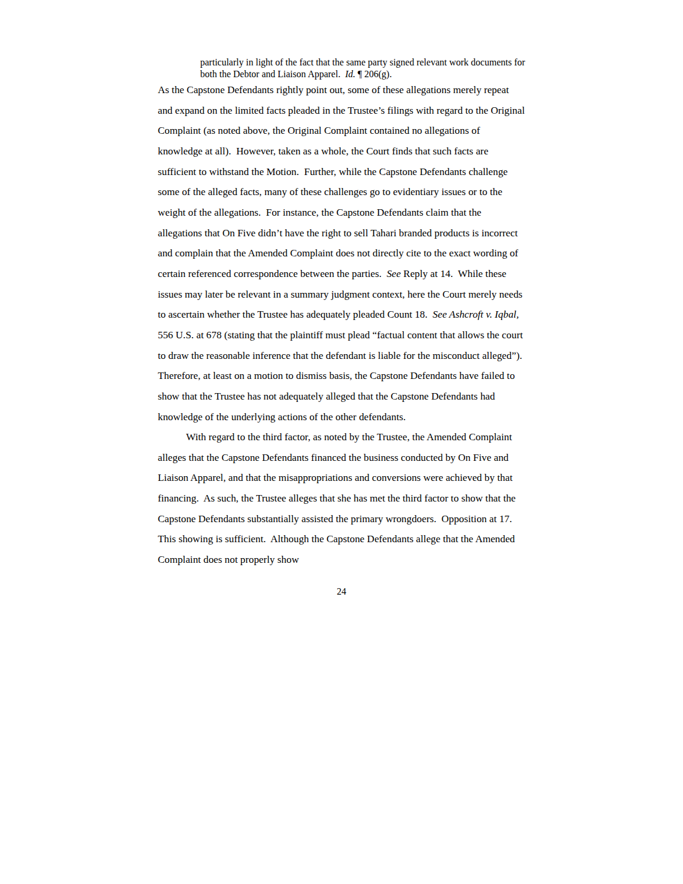particularly in light of the fact that the same party signed relevant work documents for both the Debtor and Liaison Apparel. Id. ¶ 206(g).
As the Capstone Defendants rightly point out, some of these allegations merely repeat and expand on the limited facts pleaded in the Trustee’s filings with regard to the Original Complaint (as noted above, the Original Complaint contained no allegations of knowledge at all). However, taken as a whole, the Court finds that such facts are sufficient to withstand the Motion. Further, while the Capstone Defendants challenge some of the alleged facts, many of these challenges go to evidentiary issues or to the weight of the allegations. For instance, the Capstone Defendants claim that the allegations that On Five didn’t have the right to sell Tahari branded products is incorrect and complain that the Amended Complaint does not directly cite to the exact wording of certain referenced correspondence between the parties. See Reply at 14. While these issues may later be relevant in a summary judgment context, here the Court merely needs to ascertain whether the Trustee has adequately pleaded Count 18. See Ashcroft v. Iqbal, 556 U.S. at 678 (stating that the plaintiff must plead “factual content that allows the court to draw the reasonable inference that the defendant is liable for the misconduct alleged”). Therefore, at least on a motion to dismiss basis, the Capstone Defendants have failed to show that the Trustee has not adequately alleged that the Capstone Defendants had knowledge of the underlying actions of the other defendants.
With regard to the third factor, as noted by the Trustee, the Amended Complaint alleges that the Capstone Defendants financed the business conducted by On Five and Liaison Apparel, and that the misappropriations and conversions were achieved by that financing. As such, the Trustee alleges that she has met the third factor to show that the Capstone Defendants substantially assisted the primary wrongdoers. Opposition at 17. This showing is sufficient. Although the Capstone Defendants allege that the Amended Complaint does not properly show
24